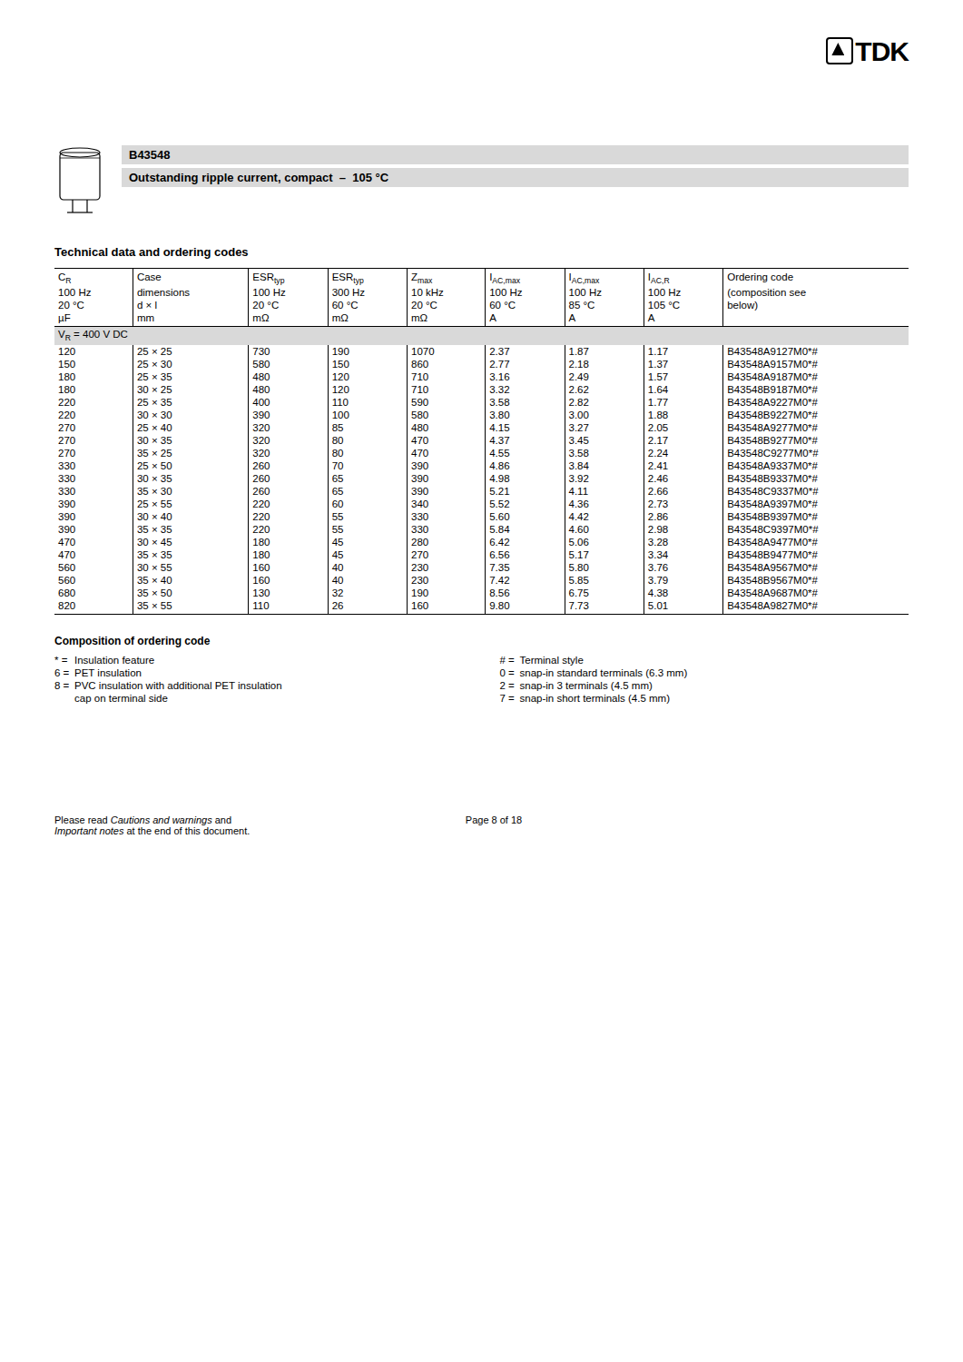TDK
B43548
Outstanding ripple current, compact – 105 °C
Technical data and ordering codes
| C R | Case | ESR typ | ESR typ | Z max | I AC,max | I AC,max | I AC,R | Ordering code |
| --- | --- | --- | --- | --- | --- | --- | --- | --- |
| 100 Hz | dimensions | 100 Hz | 300 Hz | 10 kHz | 100 Hz | 100 Hz | 100 Hz | (composition see |
| 20 °C | d × l | 20 °C | 60 °C | 20 °C | 60 °C | 85 °C | 105 °C | below) |
| µF | mm | mΩ | mΩ | mΩ | A | A | A | |
| V R = 400 V DC |
| 120 | 25 × 25 | 730 | 190 | 1070 | 2.37 | 1.87 | 1.17 | B43548A9127M0*# |
| 150 | 25 × 30 | 580 | 150 | 860 | 2.77 | 2.18 | 1.37 | B43548A9157M0*# |
| 180 | 25 × 35 | 480 | 120 | 710 | 3.16 | 2.49 | 1.57 | B43548A9187M0*# |
| 180 | 30 × 25 | 480 | 120 | 710 | 3.32 | 2.62 | 1.64 | B43548B9187M0*# |
| 220 | 25 × 35 | 400 | 110 | 590 | 3.58 | 2.82 | 1.77 | B43548A9227M0*# |
| 220 | 30 × 30 | 390 | 100 | 580 | 3.80 | 3.00 | 1.88 | B43548B9227M0*# |
| 270 | 25 × 40 | 320 | 85 | 480 | 4.15 | 3.27 | 2.05 | B43548A9277M0*# |
| 270 | 30 × 35 | 320 | 80 | 470 | 4.37 | 3.45 | 2.17 | B43548B9277M0*# |
| 270 | 35 × 25 | 320 | 80 | 470 | 4.55 | 3.58 | 2.24 | B43548C9277M0*# |
| 330 | 25 × 50 | 260 | 70 | 390 | 4.86 | 3.84 | 2.41 | B43548A9337M0*# |
| 330 | 30 × 35 | 260 | 65 | 390 | 4.98 | 3.92 | 2.46 | B43548B9337M0*# |
| 330 | 35 × 30 | 260 | 65 | 390 | 5.21 | 4.11 | 2.66 | B43548C9337M0*# |
| 390 | 25 × 55 | 220 | 60 | 340 | 5.52 | 4.36 | 2.73 | B43548A9397M0*# |
| 390 | 30 × 40 | 220 | 55 | 330 | 5.60 | 4.42 | 2.86 | B43548B9397M0*# |
| 390 | 35 × 35 | 220 | 55 | 330 | 5.84 | 4.60 | 2.98 | B43548C9397M0*# |
| 470 | 30 × 45 | 180 | 45 | 280 | 6.42 | 5.06 | 3.28 | B43548A9477M0*# |
| 470 | 35 × 35 | 180 | 45 | 270 | 6.56 | 5.17 | 3.34 | B43548B9477M0*# |
| 560 | 30 × 55 | 160 | 40 | 230 | 7.35 | 5.80 | 3.76 | B43548A9567M0*# |
| 560 | 35 × 40 | 160 | 40 | 230 | 7.42 | 5.85 | 3.79 | B43548B9567M0*# |
| 680 | 35 × 50 | 130 | 32 | 190 | 8.56 | 6.75 | 4.38 | B43548A9687M0*# |
| 820 | 35 × 55 | 110 | 26 | 160 | 9.80 | 7.73 | 5.01 | B43548A9827M0*# |
Composition of ordering code
* =
Insulation feature
6 =
PET insulation
8 =
PVC insulation with additional PET insulation
cap on terminal side
# =
Terminal style
0 =
snap-in standard terminals (6.3 mm)
2 =
snap-in 3 terminals (4.5 mm)
7 =
snap-in short terminals (4.5 mm)
Please read Cautions and warnings and
Important notes at the end of this document.
Page 8 of 18